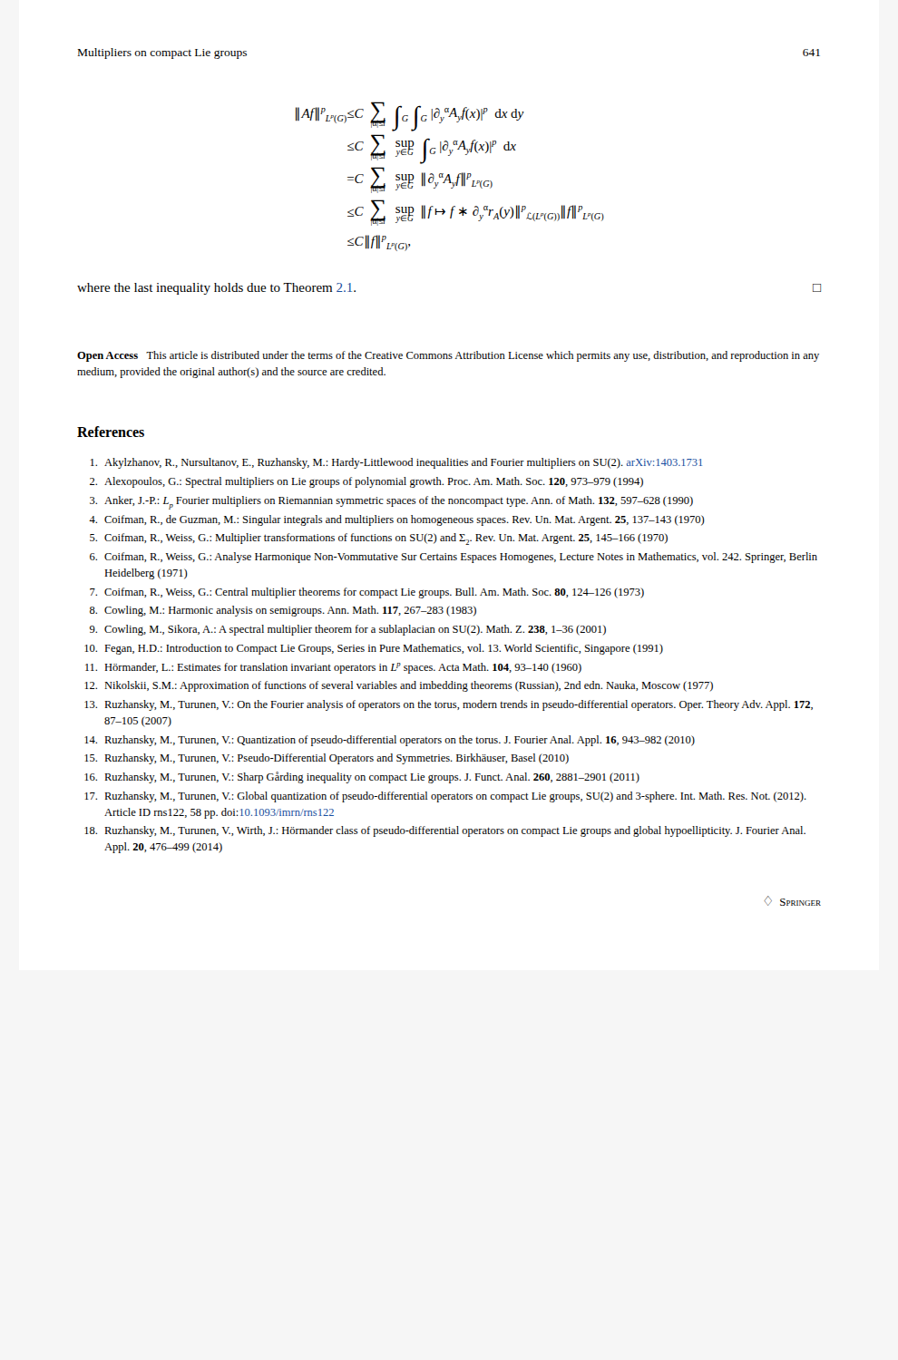Multipliers on compact Lie groups 641
| ∥ Af ∥ p L p ( G ) | ≤ | C ∑ /α/≤ l ∫ G ∫ G /∂ y α A y f ( x )/ p d x d y |
| | ≤ | C ∑ /α/≤ l sup y ∈ G ∫ G /∂ y α A y f ( x )/ p d x |
| | = | C ∑ /α/≤ l sup y ∈ G ∥∂ y α A y f ∥ p L p ( G ) |
| | ≤ | C ∑ /α/≤ l sup y ∈ G ∥ f ↦ f ∗ ∂ y α r A ( y )∥ p ℒ( L p ( G )) ∥ f ∥ p L p ( G ) |
| | ≤ | C ∥ f ∥ p L p ( G ) , |
where the last inequality holds due to Theorem 2.1.□
Open Access This article is distributed under the terms of the Creative Commons Attribution License which permits any use, distribution, and reproduction in any medium, provided the original author(s) and the source are credited.
References
Akylzhanov, R., Nursultanov, E., Ruzhansky, M.: Hardy-Littlewood inequalities and Fourier multipliers on SU(2). arXiv:1403.1731
Alexopoulos, G.: Spectral multipliers on Lie groups of polynomial growth. Proc. Am. Math. Soc. 120, 973–979 (1994)
Anker, J.-P.: Lp Fourier multipliers on Riemannian symmetric spaces of the noncompact type. Ann. of Math. 132, 597–628 (1990)
Coifman, R., de Guzman, M.: Singular integrals and multipliers on homogeneous spaces. Rev. Un. Mat. Argent. 25, 137–143 (1970)
Coifman, R., Weiss, G.: Multiplier transformations of functions on SU(2) and Σ2. Rev. Un. Mat. Argent. 25, 145–166 (1970)
Coifman, R., Weiss, G.: Analyse Harmonique Non-Vommutative Sur Certains Espaces Homogenes, Lecture Notes in Mathematics, vol. 242. Springer, Berlin Heidelberg (1971)
Coifman, R., Weiss, G.: Central multiplier theorems for compact Lie groups. Bull. Am. Math. Soc. 80, 124–126 (1973)
Cowling, M.: Harmonic analysis on semigroups. Ann. Math. 117, 267–283 (1983)
Cowling, M., Sikora, A.: A spectral multiplier theorem for a sublaplacian on SU(2). Math. Z. 238, 1–36 (2001)
Fegan, H.D.: Introduction to Compact Lie Groups, Series in Pure Mathematics, vol. 13. World Scientific, Singapore (1991)
Hörmander, L.: Estimates for translation invariant operators in Lp spaces. Acta Math. 104, 93–140 (1960)
Nikolskii, S.M.: Approximation of functions of several variables and imbedding theorems (Russian), 2nd edn. Nauka, Moscow (1977)
Ruzhansky, M., Turunen, V.: On the Fourier analysis of operators on the torus, modern trends in pseudo-differential operators. Oper. Theory Adv. Appl. 172, 87–105 (2007)
Ruzhansky, M., Turunen, V.: Quantization of pseudo-differential operators on the torus. J. Fourier Anal. Appl. 16, 943–982 (2010)
Ruzhansky, M., Turunen, V.: Pseudo-Differential Operators and Symmetries. Birkhäuser, Basel (2010)
Ruzhansky, M., Turunen, V.: Sharp Gårding inequality on compact Lie groups. J. Funct. Anal. 260, 2881–2901 (2011)
Ruzhansky, M., Turunen, V.: Global quantization of pseudo-differential operators on compact Lie groups, SU(2) and 3-sphere. Int. Math. Res. Not. (2012). Article ID rns122, 58 pp. doi:10.1093/imrn/rns122
Ruzhansky, M., Turunen, V., Wirth, J.: Hörmander class of pseudo-differential operators on compact Lie groups and global hypoellipticity. J. Fourier Anal. Appl. 20, 476–499 (2014)
♢Springer